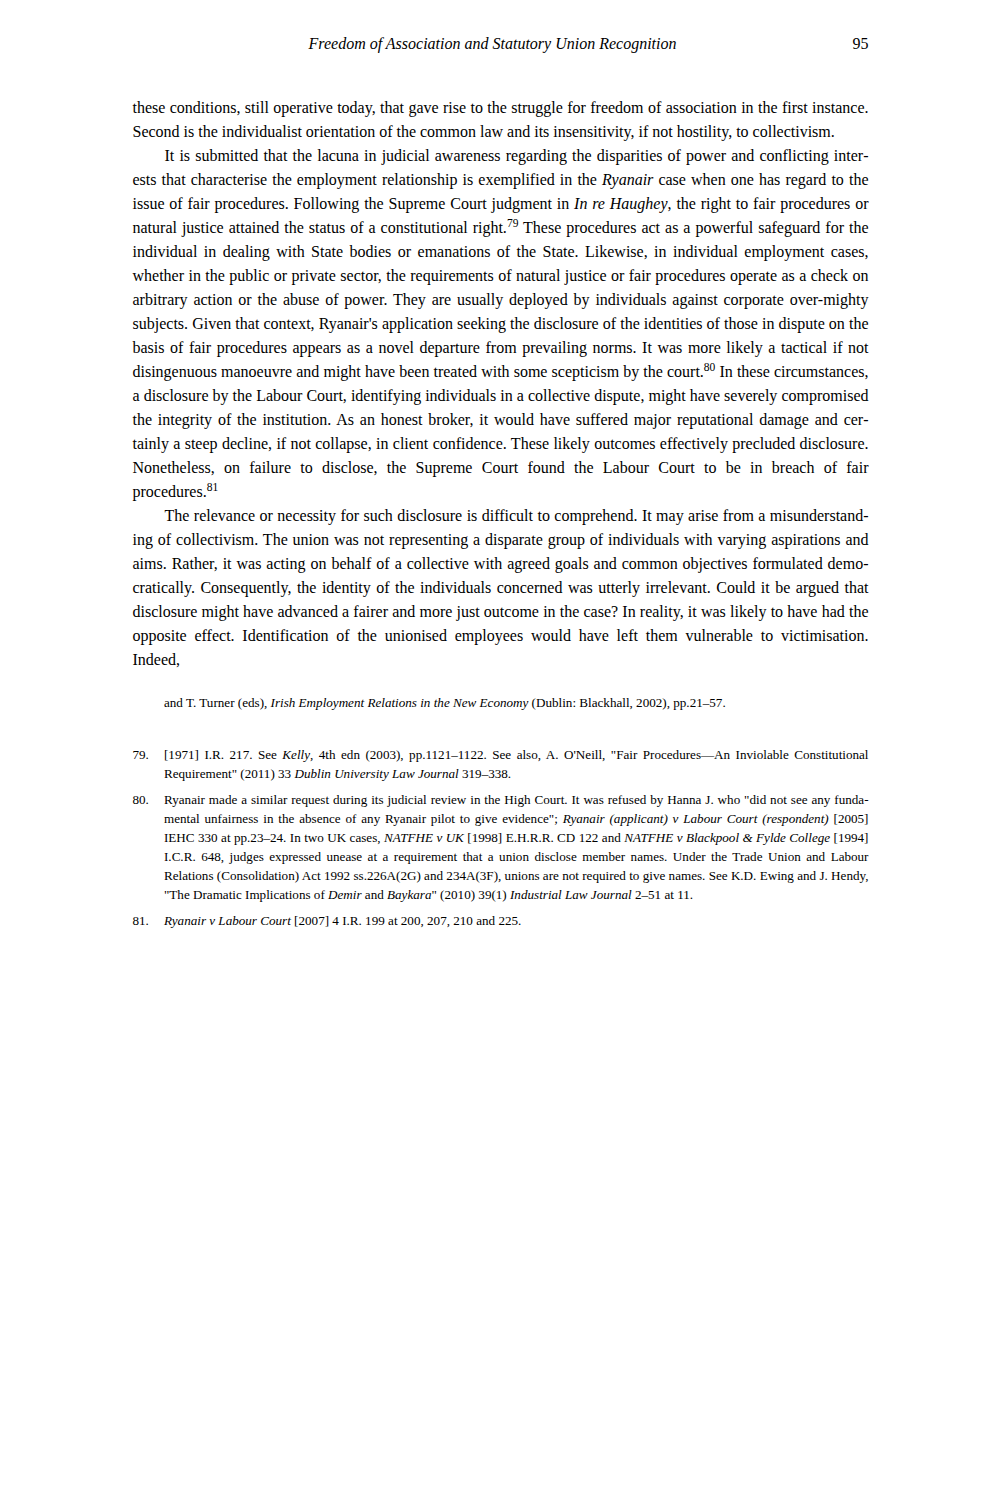Freedom of Association and Statutory Union Recognition 95
these conditions, still operative today, that gave rise to the struggle for freedom of association in the first instance. Second is the individualist orientation of the common law and its insensitivity, if not hostility, to collectivism.
It is submitted that the lacuna in judicial awareness regarding the disparities of power and conflicting interests that characterise the employment relationship is exemplified in the Ryanair case when one has regard to the issue of fair procedures. Following the Supreme Court judgment in In re Haughey, the right to fair procedures or natural justice attained the status of a constitutional right.79 These procedures act as a powerful safeguard for the individual in dealing with State bodies or emanations of the State. Likewise, in individual employment cases, whether in the public or private sector, the requirements of natural justice or fair procedures operate as a check on arbitrary action or the abuse of power. They are usually deployed by individuals against corporate over-mighty subjects. Given that context, Ryanair's application seeking the disclosure of the identities of those in dispute on the basis of fair procedures appears as a novel departure from prevailing norms. It was more likely a tactical if not disingenuous manoeuvre and might have been treated with some scepticism by the court.80 In these circumstances, a disclosure by the Labour Court, identifying individuals in a collective dispute, might have severely compromised the integrity of the institution. As an honest broker, it would have suffered major reputational damage and certainly a steep decline, if not collapse, in client confidence. These likely outcomes effectively precluded disclosure. Nonetheless, on failure to disclose, the Supreme Court found the Labour Court to be in breach of fair procedures.81
The relevance or necessity for such disclosure is difficult to comprehend. It may arise from a misunderstanding of collectivism. The union was not representing a disparate group of individuals with varying aspirations and aims. Rather, it was acting on behalf of a collective with agreed goals and common objectives formulated democratically. Consequently, the identity of the individuals concerned was utterly irrelevant. Could it be argued that disclosure might have advanced a fairer and more just outcome in the case? In reality, it was likely to have had the opposite effect. Identification of the unionised employees would have left them vulnerable to victimisation. Indeed,
and T. Turner (eds), Irish Employment Relations in the New Economy (Dublin: Blackhall, 2002), pp.21–57.
79. [1971] I.R. 217. See Kelly, 4th edn (2003), pp.1121–1122. See also, A. O'Neill, "Fair Procedures—An Inviolable Constitutional Requirement" (2011) 33 Dublin University Law Journal 319–338.
80. Ryanair made a similar request during its judicial review in the High Court. It was refused by Hanna J. who "did not see any fundamental unfairness in the absence of any Ryanair pilot to give evidence"; Ryanair (applicant) v Labour Court (respondent) [2005] IEHC 330 at pp.23–24. In two UK cases, NATFHE v UK [1998] E.H.R.R. CD 122 and NATFHE v Blackpool & Fylde College [1994] I.C.R. 648, judges expressed unease at a requirement that a union disclose member names. Under the Trade Union and Labour Relations (Consolidation) Act 1992 ss.226A(2G) and 234A(3F), unions are not required to give names. See K.D. Ewing and J. Hendy, "The Dramatic Implications of Demir and Baykara" (2010) 39(1) Industrial Law Journal 2–51 at 11.
81. Ryanair v Labour Court [2007] 4 I.R. 199 at 200, 207, 210 and 225.